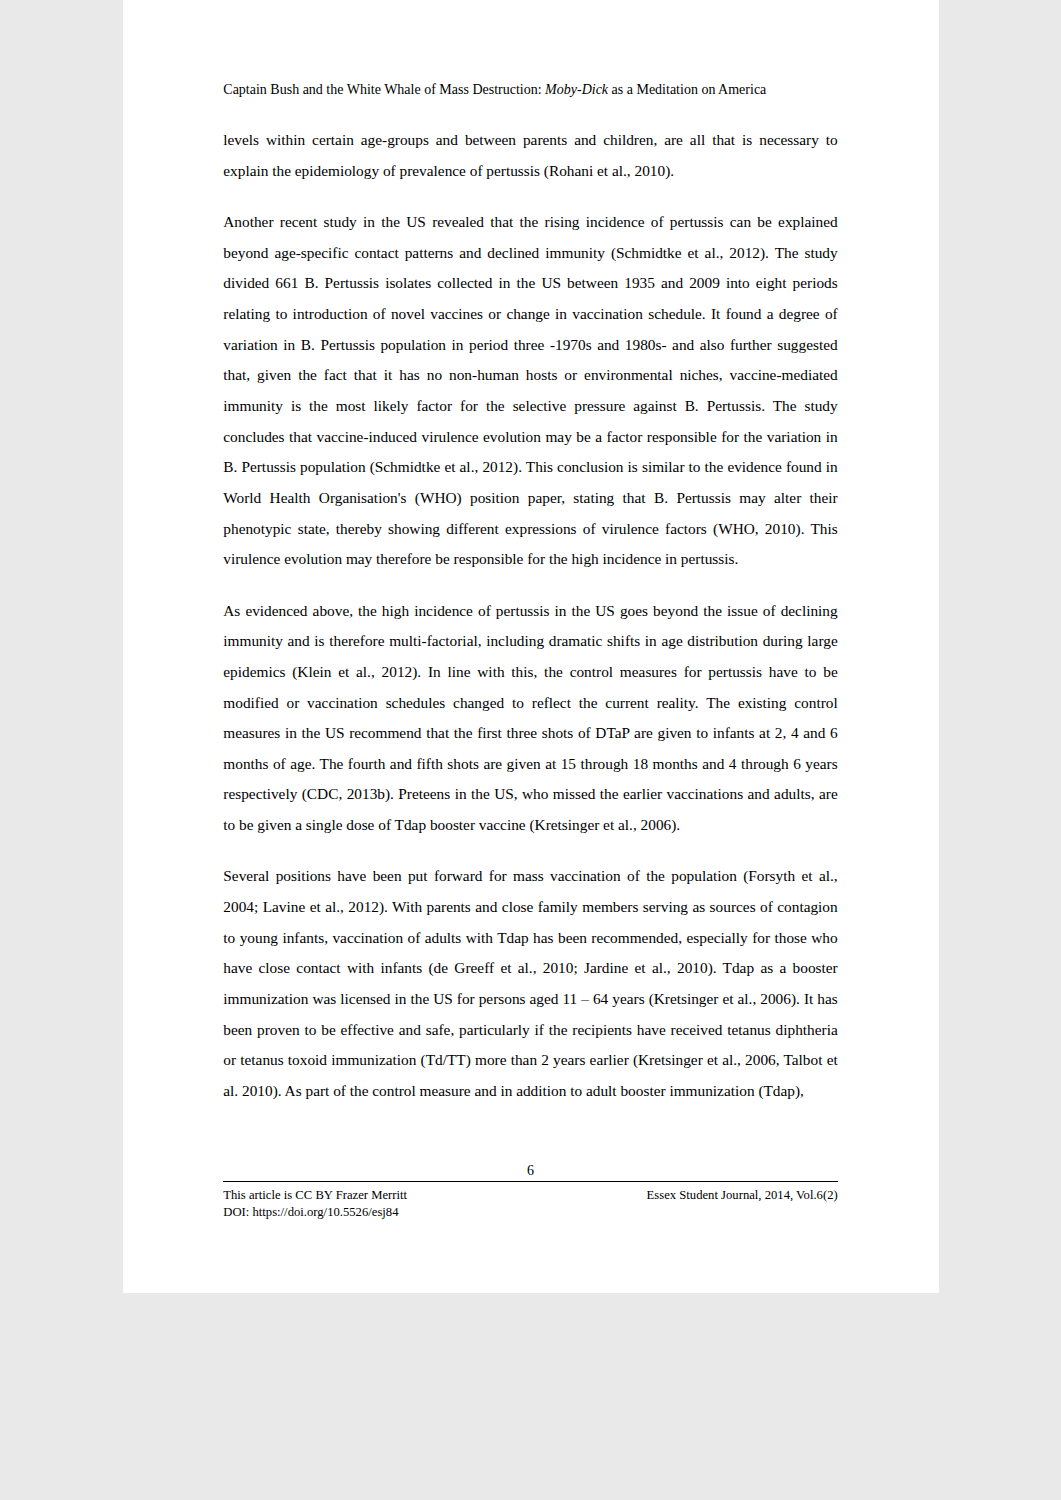Captain Bush and the White Whale of Mass Destruction: Moby-Dick as a Meditation on America
levels within certain age-groups and between parents and children, are all that is necessary to explain the epidemiology of prevalence of pertussis (Rohani et al., 2010).
Another recent study in the US revealed that the rising incidence of pertussis can be explained beyond age-specific contact patterns and declined immunity (Schmidtke et al., 2012). The study divided 661 B. Pertussis isolates collected in the US between 1935 and 2009 into eight periods relating to introduction of novel vaccines or change in vaccination schedule. It found a degree of variation in B. Pertussis population in period three -1970s and 1980s- and also further suggested that, given the fact that it has no non-human hosts or environmental niches, vaccine-mediated immunity is the most likely factor for the selective pressure against B. Pertussis. The study concludes that vaccine-induced virulence evolution may be a factor responsible for the variation in B. Pertussis population (Schmidtke et al., 2012). This conclusion is similar to the evidence found in World Health Organisation's (WHO) position paper, stating that B. Pertussis may alter their phenotypic state, thereby showing different expressions of virulence factors (WHO, 2010). This virulence evolution may therefore be responsible for the high incidence in pertussis.
As evidenced above, the high incidence of pertussis in the US goes beyond the issue of declining immunity and is therefore multi-factorial, including dramatic shifts in age distribution during large epidemics (Klein et al., 2012). In line with this, the control measures for pertussis have to be modified or vaccination schedules changed to reflect the current reality. The existing control measures in the US recommend that the first three shots of DTaP are given to infants at 2, 4 and 6 months of age. The fourth and fifth shots are given at 15 through 18 months and 4 through 6 years respectively (CDC, 2013b). Preteens in the US, who missed the earlier vaccinations and adults, are to be given a single dose of Tdap booster vaccine (Kretsinger et al., 2006).
Several positions have been put forward for mass vaccination of the population (Forsyth et al., 2004; Lavine et al., 2012). With parents and close family members serving as sources of contagion to young infants, vaccination of adults with Tdap has been recommended, especially for those who have close contact with infants (de Greeff et al., 2010; Jardine et al., 2010). Tdap as a booster immunization was licensed in the US for persons aged 11 – 64 years (Kretsinger et al., 2006). It has been proven to be effective and safe, particularly if the recipients have received tetanus diphtheria or tetanus toxoid immunization (Td/TT) more than 2 years earlier (Kretsinger et al., 2006, Talbot et al. 2010). As part of the control measure and in addition to adult booster immunization (Tdap),
6
This article is CC BY Frazer Merritt
DOI: https://doi.org/10.5526/esj84
Essex Student Journal, 2014, Vol.6(2)